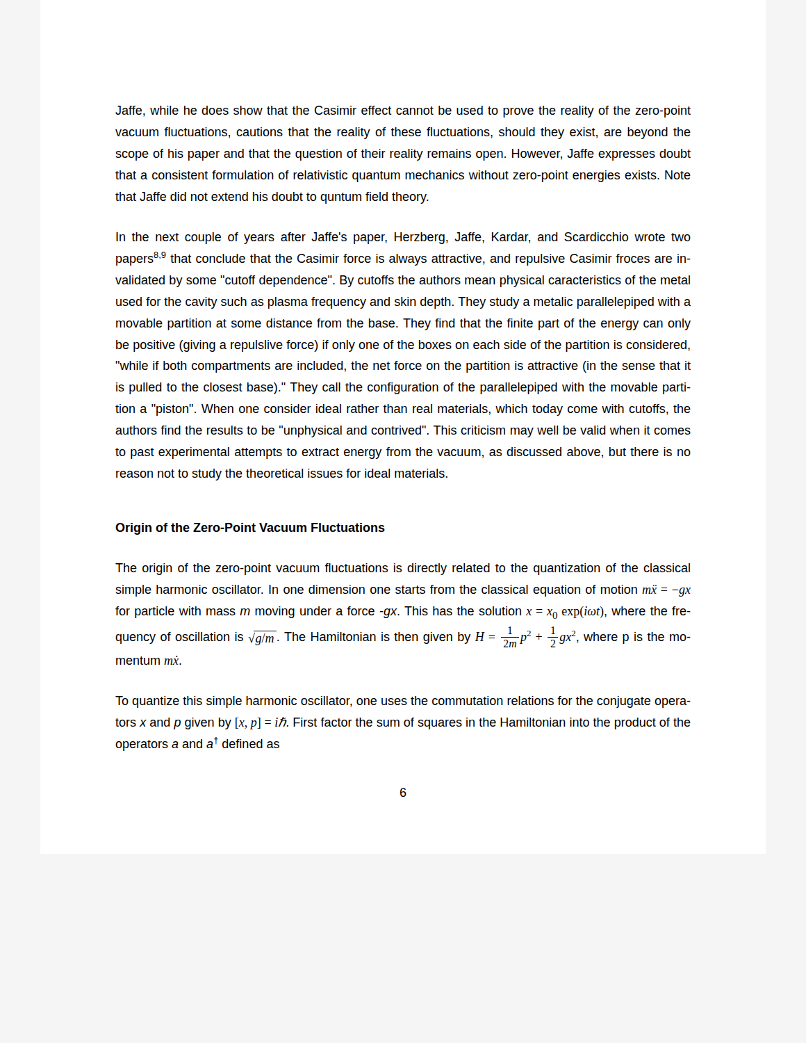Jaffe, while he does show that the Casimir effect cannot be used to prove the reality of the zero-point vacuum fluctuations, cautions that the reality of these fluctuations, should they exist, are beyond the scope of his paper and that the question of their reality remains open. However, Jaffe expresses doubt that a consistent formulation of relativistic quantum mechanics without zero-point energies exists. Note that Jaffe did not extend his doubt to quntum field theory.
In the next couple of years after Jaffe's paper, Herzberg, Jaffe, Kardar, and Scardicchio wrote two papers8,9 that conclude that the Casimir force is always attractive, and repulsive Casimir froces are invalidated by some "cutoff dependence". By cutoffs the authors mean physical caracteristics of the metal used for the cavity such as plasma frequency and skin depth. They study a metalic parallelepiped with a movable partition at some distance from the base. They find that the finite part of the energy can only be positive (giving a repulslive force) if only one of the boxes on each side of the partition is considered, "while if both compartments are included, the net force on the partition is attractive (in the sense that it is pulled to the closest base)." They call the configuration of the parallelepiped with the movable partition a "piston". When one consider ideal rather than real materials, which today come with cutoffs, the authors find the results to be "unphysical and contrived". This criticism may well be valid when it comes to past experimental attempts to extract energy from the vacuum, as discussed above, but there is no reason not to study the theoretical issues for ideal materials.
Origin of the Zero-Point Vacuum Fluctuations
The origin of the zero-point vacuum fluctuations is directly related to the quantization of the classical simple harmonic oscillator. In one dimension one starts from the classical equation of motion mẍ = −gx for particle with mass m moving under a force -gx. This has the solution x = x0 exp(iωt), where the frequency of oscillation is √g/m. The Hamiltonian is then given by H = 12m p2 + 12 gx2, where p is the momentum mẋ.
To quantize this simple harmonic oscillator, one uses the commutation relations for the conjugate operators x and p given by [x, p] = iℏ. First factor the sum of squares in the Hamiltonian into the product of the operators a and a† defined as
6